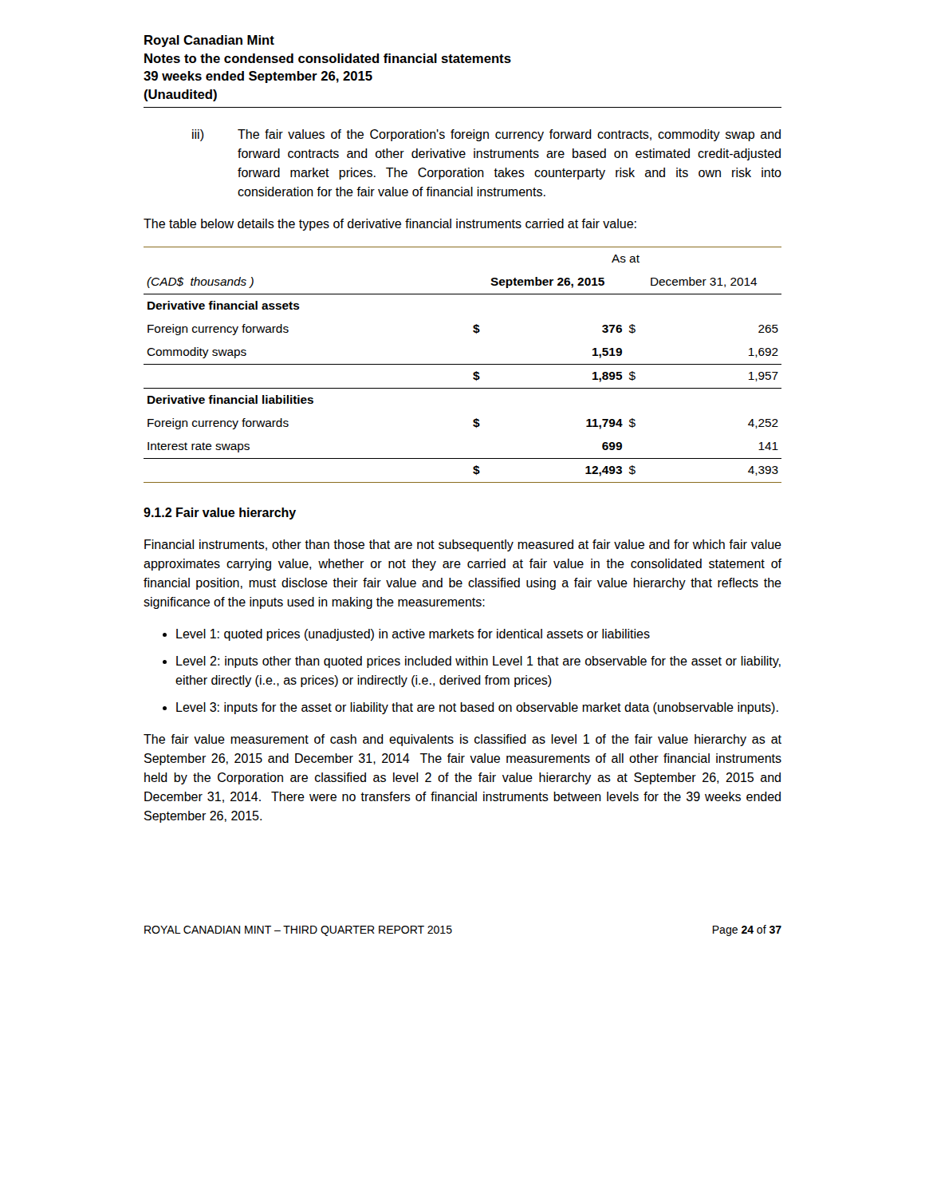Royal Canadian Mint
Notes to the condensed consolidated financial statements
39 weeks ended September 26, 2015
(Unaudited)
iii)
The fair values of the Corporation's foreign currency forward contracts, commodity swap and forward contracts and other derivative instruments are based on estimated credit-adjusted forward market prices. The Corporation takes counterparty risk and its own risk into consideration for the fair value of financial instruments.
The table below details the types of derivative financial instruments carried at fair value:
| | As at |
| (CAD$ thousands ) | September 26, 2015 | December 31, 2014 |
| Derivative financial assets | | | | |
| Foreign currency forwards | $ | 376 | $ | 265 |
| Commodity swaps | | 1,519 | | 1,692 |
| | $ | 1,895 | $ | 1,957 |
| Derivative financial liabilities | | | | |
| Foreign currency forwards | $ | 11,794 | $ | 4,252 |
| Interest rate swaps | | 699 | | 141 |
| | $ | 12,493 | $ | 4,393 |
9.1.2 Fair value hierarchy
Financial instruments, other than those that are not subsequently measured at fair value and for which fair value approximates carrying value, whether or not they are carried at fair value in the consolidated statement of financial position, must disclose their fair value and be classified using a fair value hierarchy that reflects the significance of the inputs used in making the measurements:
Level 1: quoted prices (unadjusted) in active markets for identical assets or liabilities
Level 2: inputs other than quoted prices included within Level 1 that are observable for the asset or liability, either directly (i.e., as prices) or indirectly (i.e., derived from prices)
Level 3: inputs for the asset or liability that are not based on observable market data (unobservable inputs).
The fair value measurement of cash and equivalents is classified as level 1 of the fair value hierarchy as at September 26, 2015 and December 31, 2014 The fair value measurements of all other financial instruments held by the Corporation are classified as level 2 of the fair value hierarchy as at September 26, 2015 and December 31, 2014. There were no transfers of financial instruments between levels for the 39 weeks ended September 26, 2015.
ROYAL CANADIAN MINT – THIRD QUARTER REPORT 2015
Page 24 of 37